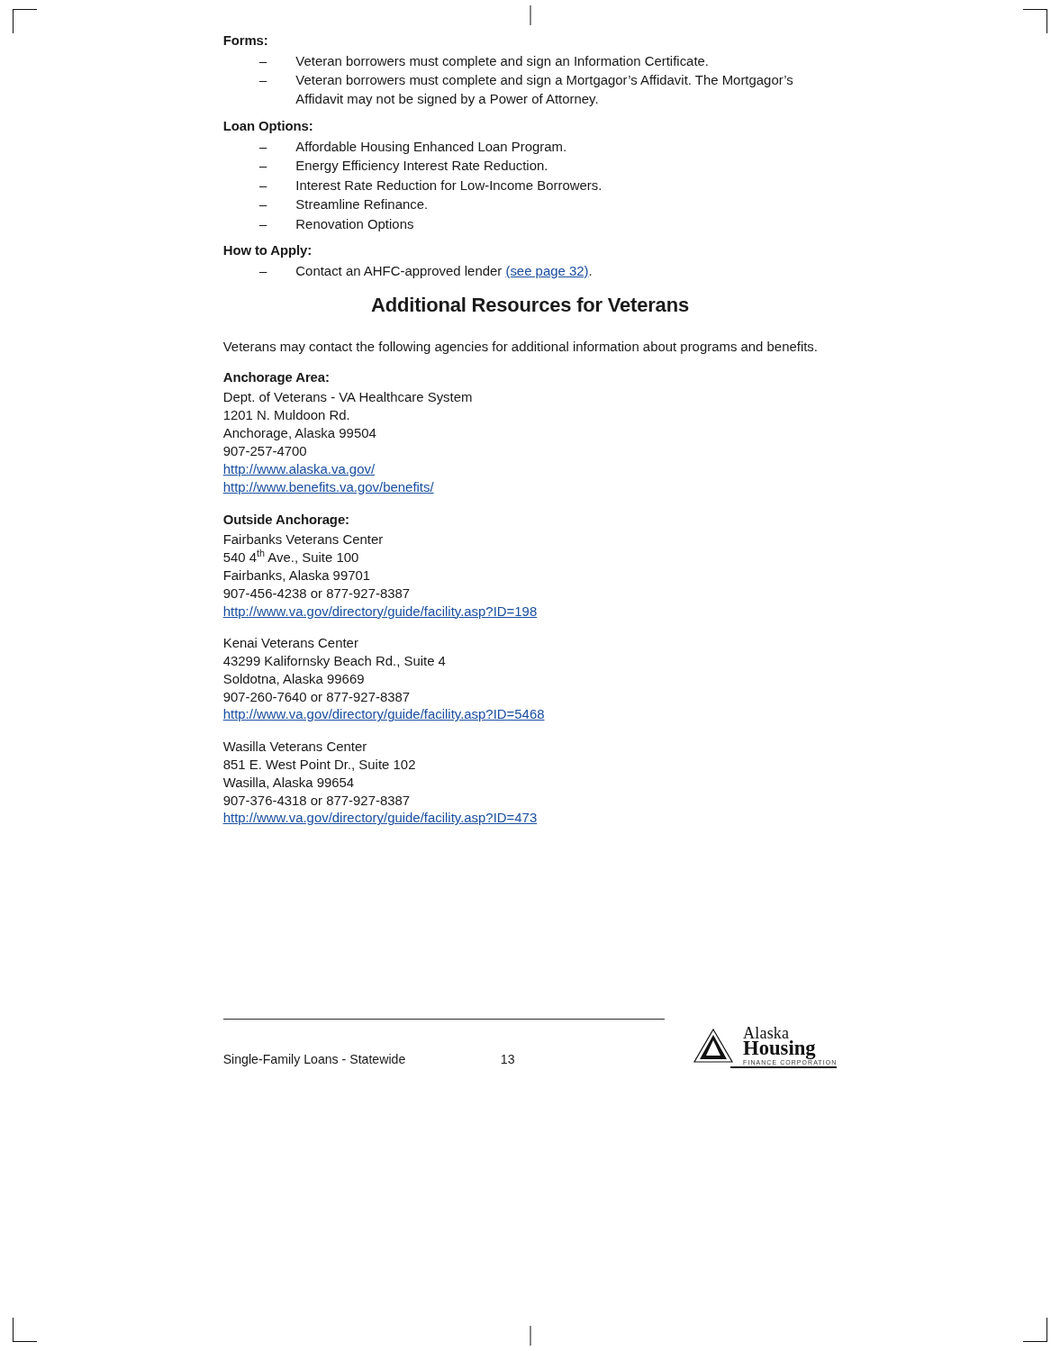Forms:
Veteran borrowers must complete and sign an Information Certificate.
Veteran borrowers must complete and sign a Mortgagor’s Affidavit. The Mortgagor’s Affidavit may not be signed by a Power of Attorney.
Loan Options:
Affordable Housing Enhanced Loan Program.
Energy Efficiency Interest Rate Reduction.
Interest Rate Reduction for Low-Income Borrowers.
Streamline Refinance.
Renovation Options
How to Apply:
Contact an AHFC-approved lender (see page 32).
Additional Resources for Veterans
Veterans may contact the following agencies for additional information about programs and benefits.
Anchorage Area:
Dept. of Veterans - VA Healthcare System
1201 N. Muldoon Rd.
Anchorage, Alaska 99504
907-257-4700
http://www.alaska.va.gov/
http://www.benefits.va.gov/benefits/
Outside Anchorage:
Fairbanks Veterans Center
540 4th Ave., Suite 100
Fairbanks, Alaska 99701
907-456-4238 or 877-927-8387
http://www.va.gov/directory/guide/facility.asp?ID=198
Kenai Veterans Center
43299 Kalifornsky Beach Rd., Suite 4
Soldotna, Alaska 99669
907-260-7640 or 877-927-8387
http://www.va.gov/directory/guide/facility.asp?ID=5468
Wasilla Veterans Center
851 E. West Point Dr., Suite 102
Wasilla, Alaska 99654
907-376-4318 or 877-927-8387
http://www.va.gov/directory/guide/facility.asp?ID=473
Single-Family Loans - Statewide 13
Alaska Housing FINANCE CORPORATION